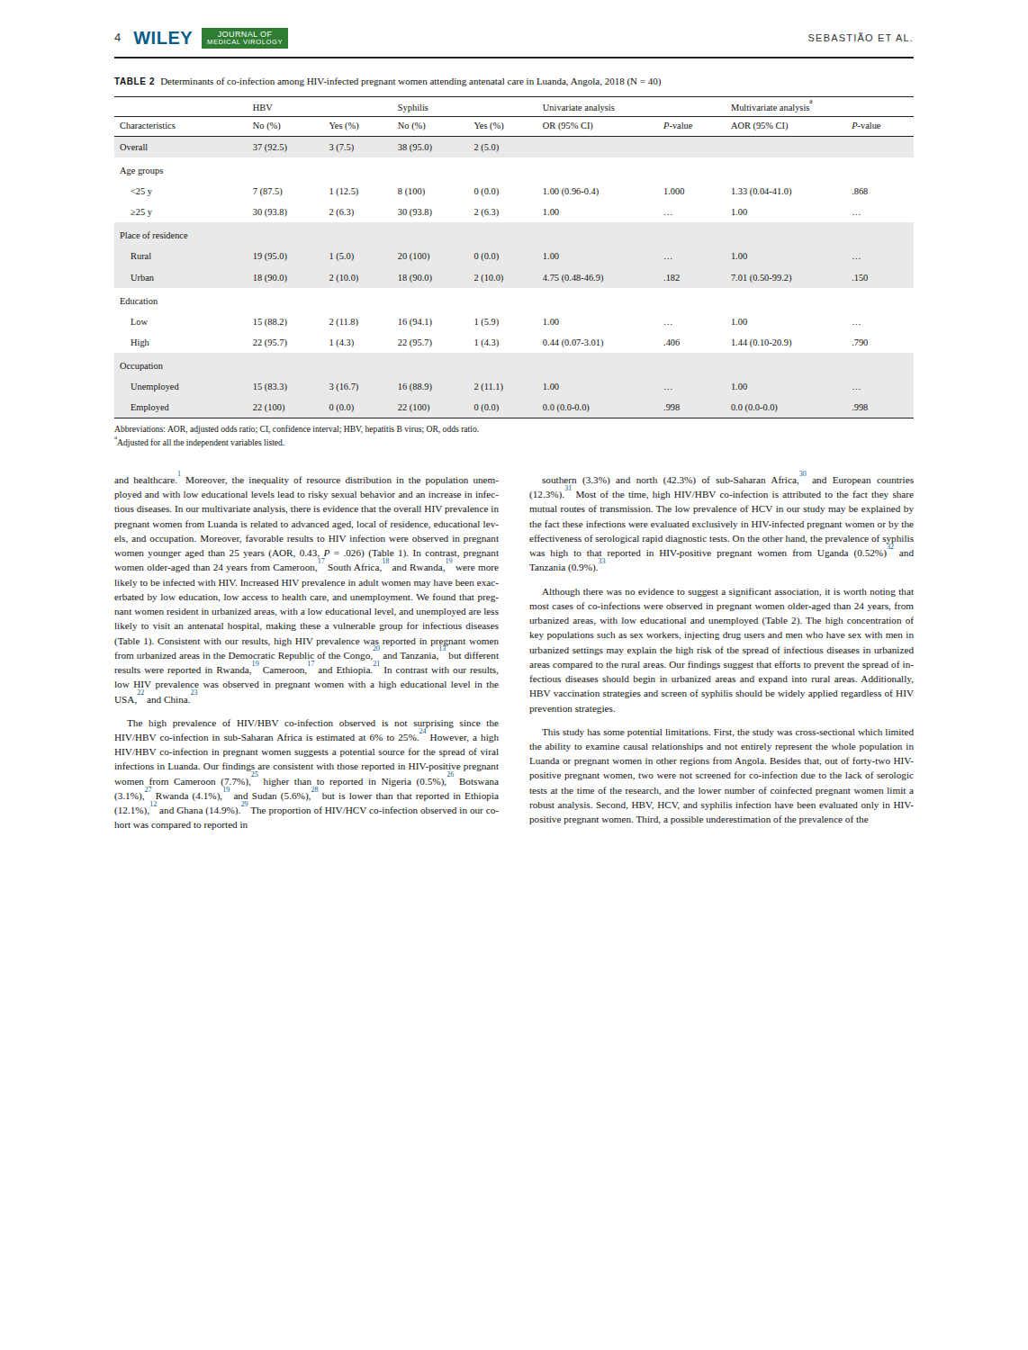4 WILEY JOURNAL OFMEDICAL VIROLOGY Sebastião et al.
TABLE 2 Determinants of co-infection among HIV-infected pregnant women attending antenatal care in Luanda, Angola, 2018 (N = 40)
| | HBV | Syphilis | Univariate analysis | Multivariate analysis a |
| --- | --- | --- | --- | --- |
| Characteristics | No (%) | Yes (%) | No (%) | Yes (%) | OR (95% CI) | P -value | AOR (95% CI) | P -value |
| Overall | 37 (92.5) | 3 (7.5) | 38 (95.0) | 2 (5.0) | | | | |
| Age groups | | | | | | | | |
| <25 y | 7 (87.5) | 1 (12.5) | 8 (100) | 0 (0.0) | 1.00 (0.96-0.4) | 1.000 | 1.33 (0.04-41.0) | .868 |
| ≥25 y | 30 (93.8) | 2 (6.3) | 30 (93.8) | 2 (6.3) | 1.00 | … | 1.00 | … |
| Place of residence | | | | | | | | |
| Rural | 19 (95.0) | 1 (5.0) | 20 (100) | 0 (0.0) | 1.00 | … | 1.00 | … |
| Urban | 18 (90.0) | 2 (10.0) | 18 (90.0) | 2 (10.0) | 4.75 (0.48-46.9) | .182 | 7.01 (0.50-99.2) | .150 |
| Education | | | | | | | | |
| Low | 15 (88.2) | 2 (11.8) | 16 (94.1) | 1 (5.9) | 1.00 | … | 1.00 | … |
| High | 22 (95.7) | 1 (4.3) | 22 (95.7) | 1 (4.3) | 0.44 (0.07-3.01) | .406 | 1.44 (0.10-20.9) | .790 |
| Occupation | | | | | | | | |
| Unemployed | 15 (83.3) | 3 (16.7) | 16 (88.9) | 2 (11.1) | 1.00 | … | 1.00 | … |
| Employed | 22 (100) | 0 (0.0) | 22 (100) | 0 (0.0) | 0.0 (0.0-0.0) | .998 | 0.0 (0.0-0.0) | .998 |
Abbreviations: AOR, adjusted odds ratio; CI, confidence interval; HBV, hepatitis B virus; OR, odds ratio.
aAdjusted for all the independent variables listed.
and healthcare.1 Moreover, the inequality of resource distribution in the population unemployed and with low educational levels lead to risky sexual behavior and an increase in infectious diseases. In our multivariate analysis, there is evidence that the overall HIV prevalence in pregnant women from Luanda is related to advanced aged, local of residence, educational levels, and occupation. Moreover, favorable results to HIV infection were observed in pregnant women younger aged than 25 years (AOR, 0.43, P = .026) (Table 1). In contrast, pregnant women older-aged than 24 years from Cameroon,17 South Africa,18 and Rwanda,19 were more likely to be infected with HIV. Increased HIV prevalence in adult women may have been exacerbated by low education, low access to health care, and unemployment. We found that pregnant women resident in urbanized areas, with a low educational level, and unemployed are less likely to visit an antenatal hospital, making these a vulnerable group for infectious diseases (Table 1). Consistent with our results, high HIV prevalence was reported in pregnant women from urbanized areas in the Democratic Republic of the Congo,20 and Tanzania,13 but different results were reported in Rwanda,19 Cameroon,17 and Ethiopia.21 In contrast with our results, low HIV prevalence was observed in pregnant women with a high educational level in the USA,22 and China.23
The high prevalence of HIV/HBV co-infection observed is not surprising since the HIV/HBV co-infection in sub-Saharan Africa is estimated at 6% to 25%.24 However, a high HIV/HBV co-infection in pregnant women suggests a potential source for the spread of viral infections in Luanda. Our findings are consistent with those reported in HIV-positive pregnant women from Cameroon (7.7%),25 higher than to reported in Nigeria (0.5%),26 Botswana (3.1%),27 Rwanda (4.1%),19 and Sudan (5.6%),28 but is lower than that reported in Ethiopia (12.1%),12 and Ghana (14.9%).29 The proportion of HIV/HCV co-infection observed in our cohort was compared to reported in
southern (3.3%) and north (42.3%) of sub-Saharan Africa,30 and European countries (12.3%).31 Most of the time, high HIV/HBV co-infection is attributed to the fact they share mutual routes of transmission. The low prevalence of HCV in our study may be explained by the fact these infections were evaluated exclusively in HIV-infected pregnant women or by the effectiveness of serological rapid diagnostic tests. On the other hand, the prevalence of syphilis was high to that reported in HIV-positive pregnant women from Uganda (0.52%)32 and Tanzania (0.9%).33
Although there was no evidence to suggest a significant association, it is worth noting that most cases of co-infections were observed in pregnant women older-aged than 24 years, from urbanized areas, with low educational and unemployed (Table 2). The high concentration of key populations such as sex workers, injecting drug users and men who have sex with men in urbanized settings may explain the high risk of the spread of infectious diseases in urbanized areas compared to the rural areas. Our findings suggest that efforts to prevent the spread of infectious diseases should begin in urbanized areas and expand into rural areas. Additionally, HBV vaccination strategies and screen of syphilis should be widely applied regardless of HIV prevention strategies.
This study has some potential limitations. First, the study was cross-sectional which limited the ability to examine causal relationships and not entirely represent the whole population in Luanda or pregnant women in other regions from Angola. Besides that, out of forty-two HIV-positive pregnant women, two were not screened for co-infection due to the lack of serologic tests at the time of the research, and the lower number of coinfected pregnant women limit a robust analysis. Second, HBV, HCV, and syphilis infection have been evaluated only in HIV-positive pregnant women. Third, a possible underestimation of the prevalence of the